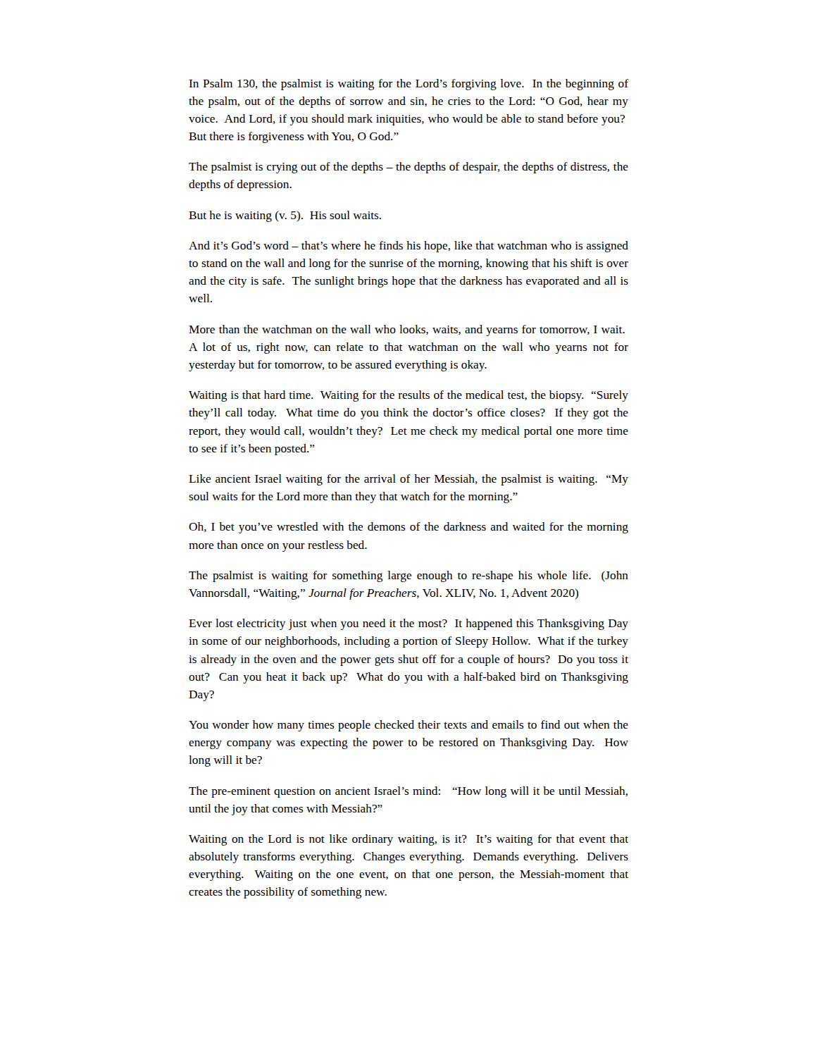In Psalm 130, the psalmist is waiting for the Lord’s forgiving love. In the beginning of the psalm, out of the depths of sorrow and sin, he cries to the Lord: “O God, hear my voice. And Lord, if you should mark iniquities, who would be able to stand before you? But there is forgiveness with You, O God.”
The psalmist is crying out of the depths – the depths of despair, the depths of distress, the depths of depression.
But he is waiting (v. 5). His soul waits.
And it’s God’s word – that’s where he finds his hope, like that watchman who is assigned to stand on the wall and long for the sunrise of the morning, knowing that his shift is over and the city is safe. The sunlight brings hope that the darkness has evaporated and all is well.
More than the watchman on the wall who looks, waits, and yearns for tomorrow, I wait. A lot of us, right now, can relate to that watchman on the wall who yearns not for yesterday but for tomorrow, to be assured everything is okay.
Waiting is that hard time. Waiting for the results of the medical test, the biopsy. “Surely they’ll call today. What time do you think the doctor’s office closes? If they got the report, they would call, wouldn’t they? Let me check my medical portal one more time to see if it’s been posted.”
Like ancient Israel waiting for the arrival of her Messiah, the psalmist is waiting. “My soul waits for the Lord more than they that watch for the morning.”
Oh, I bet you’ve wrestled with the demons of the darkness and waited for the morning more than once on your restless bed.
The psalmist is waiting for something large enough to re-shape his whole life. (John Vannorsdall, “Waiting,” Journal for Preachers, Vol. XLIV, No. 1, Advent 2020)
Ever lost electricity just when you need it the most? It happened this Thanksgiving Day in some of our neighborhoods, including a portion of Sleepy Hollow. What if the turkey is already in the oven and the power gets shut off for a couple of hours? Do you toss it out? Can you heat it back up? What do you with a half-baked bird on Thanksgiving Day?
You wonder how many times people checked their texts and emails to find out when the energy company was expecting the power to be restored on Thanksgiving Day. How long will it be?
The pre-eminent question on ancient Israel’s mind: “How long will it be until Messiah, until the joy that comes with Messiah?”
Waiting on the Lord is not like ordinary waiting, is it? It’s waiting for that event that absolutely transforms everything. Changes everything. Demands everything. Delivers everything. Waiting on the one event, on that one person, the Messiah-moment that creates the possibility of something new.